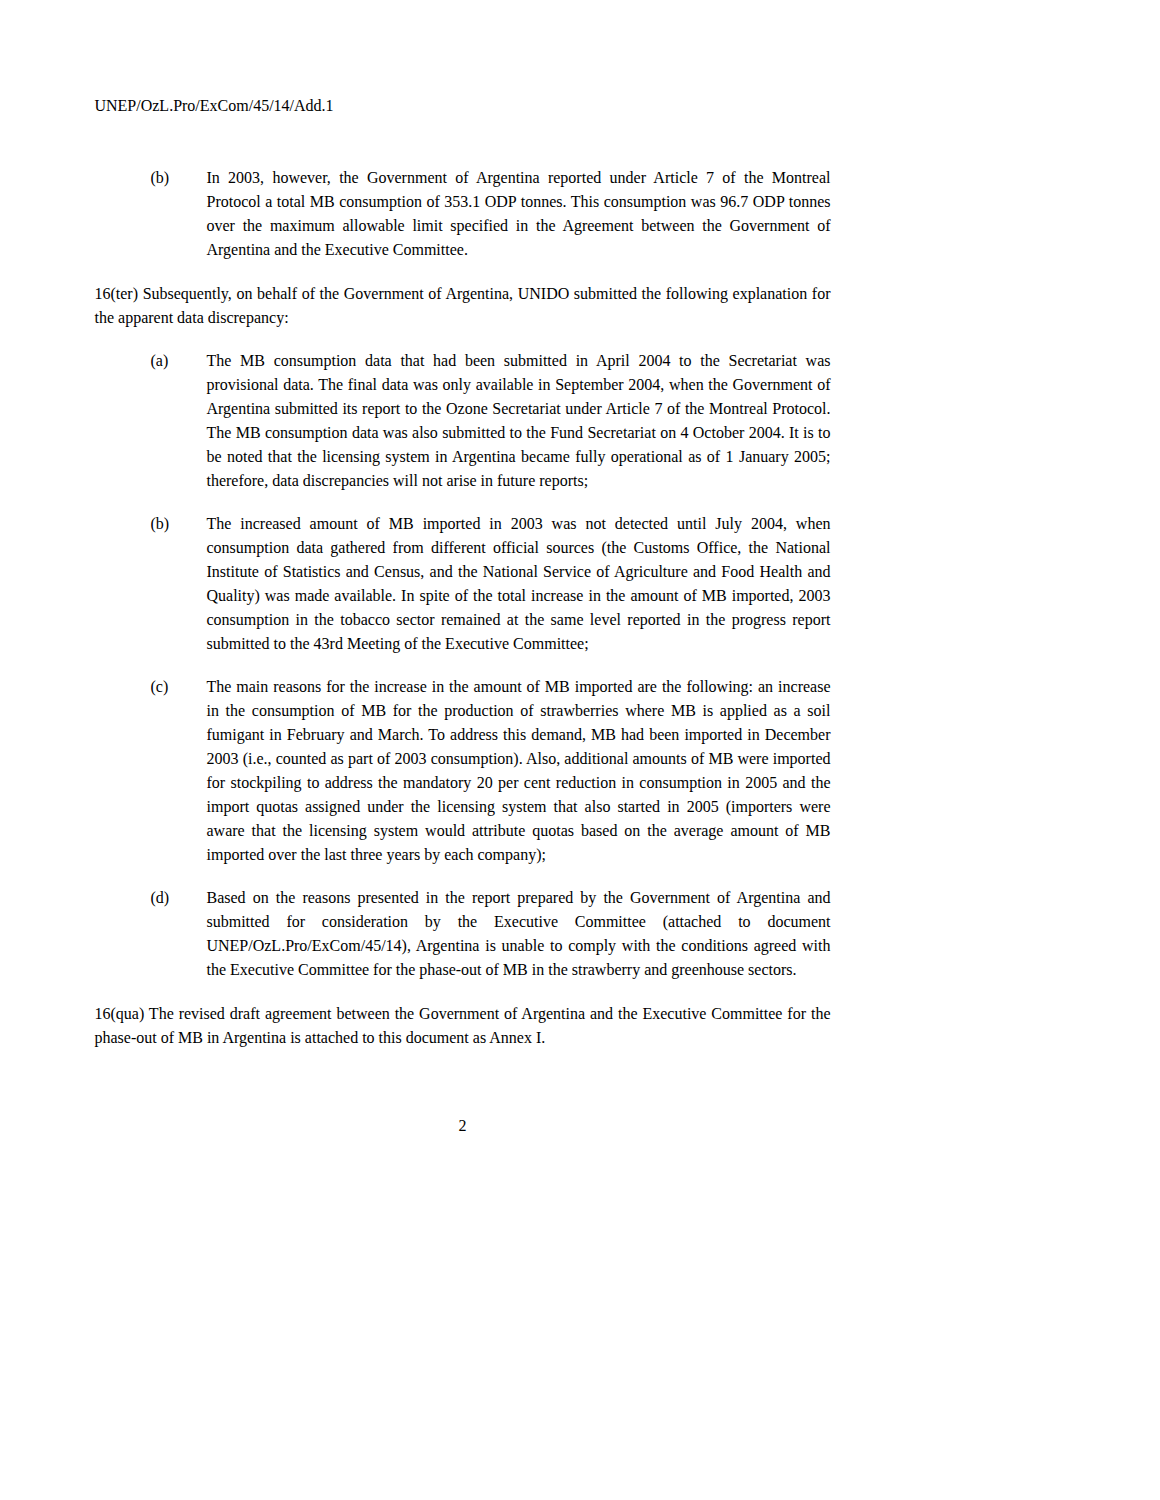UNEP/OzL.Pro/ExCom/45/14/Add.1
(b)
In 2003, however, the Government of Argentina reported under Article 7 of the Montreal Protocol a total MB consumption of 353.1 ODP tonnes. This consumption was 96.7 ODP tonnes over the maximum allowable limit specified in the Agreement between the Government of Argentina and the Executive Committee.
16(ter) Subsequently, on behalf of the Government of Argentina, UNIDO submitted the following explanation for the apparent data discrepancy:
(a)
The MB consumption data that had been submitted in April 2004 to the Secretariat was provisional data. The final data was only available in September 2004, when the Government of Argentina submitted its report to the Ozone Secretariat under Article 7 of the Montreal Protocol. The MB consumption data was also submitted to the Fund Secretariat on 4 October 2004. It is to be noted that the licensing system in Argentina became fully operational as of 1 January 2005; therefore, data discrepancies will not arise in future reports;
(b)
The increased amount of MB imported in 2003 was not detected until July 2004, when consumption data gathered from different official sources (the Customs Office, the National Institute of Statistics and Census, and the National Service of Agriculture and Food Health and Quality) was made available. In spite of the total increase in the amount of MB imported, 2003 consumption in the tobacco sector remained at the same level reported in the progress report submitted to the 43rd Meeting of the Executive Committee;
(c)
The main reasons for the increase in the amount of MB imported are the following: an increase in the consumption of MB for the production of strawberries where MB is applied as a soil fumigant in February and March. To address this demand, MB had been imported in December 2003 (i.e., counted as part of 2003 consumption). Also, additional amounts of MB were imported for stockpiling to address the mandatory 20 per cent reduction in consumption in 2005 and the import quotas assigned under the licensing system that also started in 2005 (importers were aware that the licensing system would attribute quotas based on the average amount of MB imported over the last three years by each company);
(d)
Based on the reasons presented in the report prepared by the Government of Argentina and submitted for consideration by the Executive Committee (attached to document UNEP/OzL.Pro/ExCom/45/14), Argentina is unable to comply with the conditions agreed with the Executive Committee for the phase-out of MB in the strawberry and greenhouse sectors.
16(qua) The revised draft agreement between the Government of Argentina and the Executive Committee for the phase-out of MB in Argentina is attached to this document as Annex I.
2